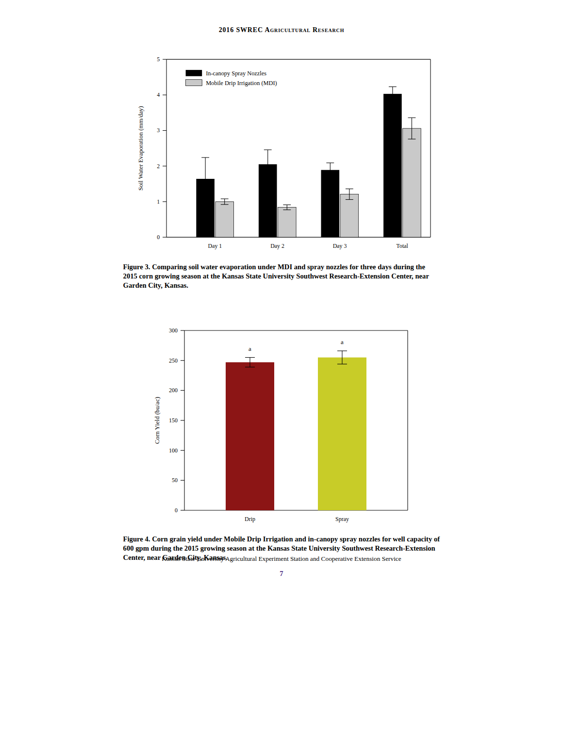2016 SWREC Agricultural Research
0 1 2 3 4 5 Soil Water Evaporation (mm/day) In-canopy Spray Nozzles Mobile Drip Irrigation (MDI) Day 1 Day 2 Day 3 Total
Figure 3. Comparing soil water evaporation under MDI and spray nozzles for three days during the 2015 corn growing season at the Kansas State University Southwest Research-Extension Center, near Garden City, Kansas.
0 50 100 150 200 250 300 Corn Yield (bu/ac) a Drip a Spray
Figure 4. Corn grain yield under Mobile Drip Irrigation and in-canopy spray nozzles for well capacity of 600 gpm during the 2015 growing season at the Kansas State University Southwest Research-Extension Center, near Garden City, Kansas.
Kansas State University Agricultural Experiment Station and Cooperative Extension Service
7